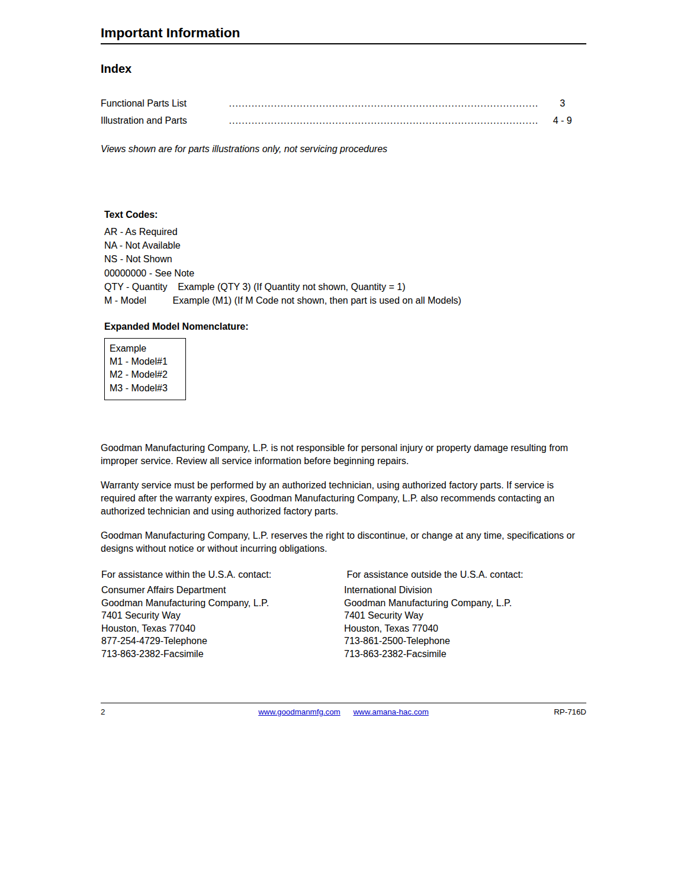Important Information
Index
| Functional Parts List | ................................................................................................ | 3 |
| Illustration and Parts | ................................................................................................ | 4 - 9 |
Views shown are for parts illustrations only, not servicing procedures
Text Codes:
AR - As Required
NA - Not Available
NS - Not Shown
00000000 - See Note
QTY - Quantity Example (QTY 3) (If Quantity not shown, Quantity = 1)
M - Model Example (M1) (If M Code not shown, then part is used on all Models)
Expanded Model Nomenclature:
Example
M1 - Model#1
M2 - Model#2
M3 - Model#3
Goodman Manufacturing Company, L.P. is not responsible for personal injury or property damage resulting from improper service. Review all service information before beginning repairs.
Warranty service must be performed by an authorized technician, using authorized factory parts. If service is required after the warranty expires, Goodman Manufacturing Company, L.P. also recommends contacting an authorized technician and using authorized factory parts.
Goodman Manufacturing Company, L.P. reserves the right to discontinue, or change at any time, specifications or designs without notice or without incurring obligations.
| For assistance within the U.S.A. contact: Consumer Affairs Department Goodman Manufacturing Company, L.P. 7401 Security Way Houston, Texas 77040 877-254-4729-Telephone 713-863-2382-Facsimile | For assistance outside the U.S.A. contact: International Division Goodman Manufacturing Company, L.P. 7401 Security Way Houston, Texas 77040 713-861-2500-Telephone 713-863-2382-Facsimile |
2
www.goodmanmfg.com www.amana-hac.com
RP-716D